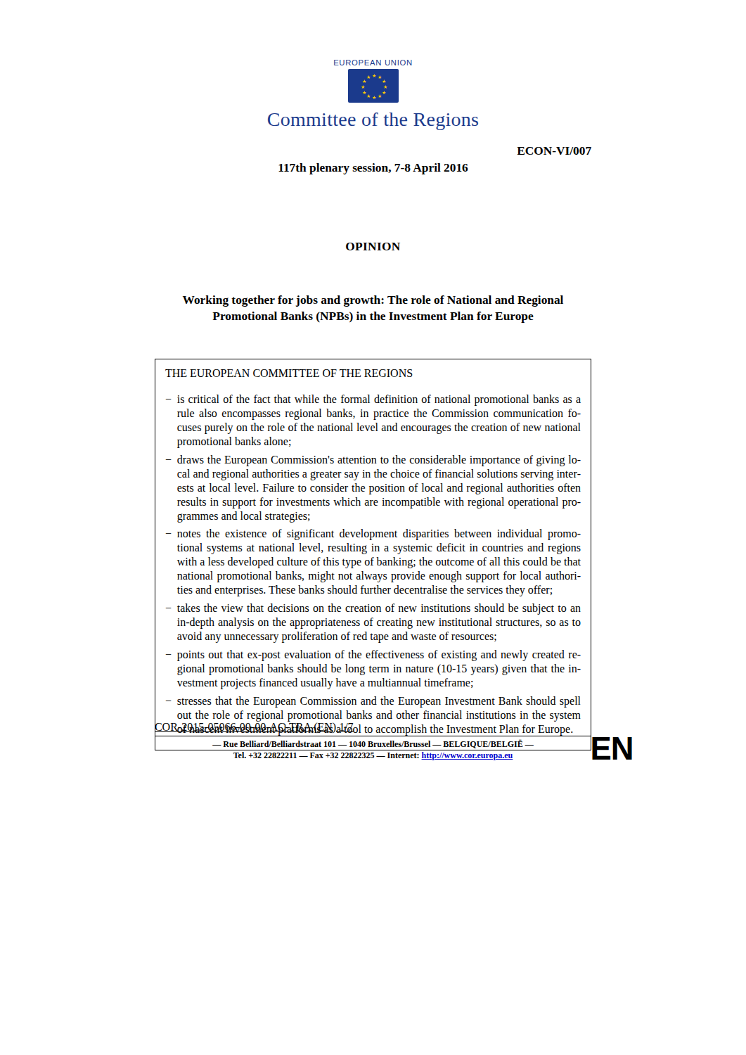EUROPEAN UNION
★ ★ ★ ★ ★ ★ ★ ★ ★ ★ ★ ★
Committee of the Regions
ECON-VI/007
117th plenary session, 7-8 April 2016
OPINION
Working together for jobs and growth: The role of National and Regional
Promotional Banks (NPBs) in the Investment Plan for Europe
THE EUROPEAN COMMITTEE OF THE REGIONS
is critical of the fact that while the formal definition of national promotional banks as a rule also encompasses regional banks, in practice the Commission communication focuses purely on the role of the national level and encourages the creation of new national promotional banks alone;
draws the European Commission's attention to the considerable importance of giving local and regional authorities a greater say in the choice of financial solutions serving interests at local level. Failure to consider the position of local and regional authorities often results in support for investments which are incompatible with regional operational programmes and local strategies;
notes the existence of significant development disparities between individual promotional systems at national level, resulting in a systemic deficit in countries and regions with a less developed culture of this type of banking; the outcome of all this could be that national promotional banks, might not always provide enough support for local authorities and enterprises. These banks should further decentralise the services they offer;
takes the view that decisions on the creation of new institutions should be subject to an in-depth analysis on the appropriateness of creating new institutional structures, so as to avoid any unnecessary proliferation of red tape and waste of resources;
points out that ex-post evaluation of the effectiveness of existing and newly created regional promotional banks should be long term in nature (10-15 years) given that the investment projects financed usually have a multiannual timeframe;
stresses that the European Commission and the European Investment Bank should spell out the role of regional promotional banks and other financial institutions in the system of nascent investment platforms as a tool to accomplish the Investment Plan for Europe.
COR-2015-05066-00-00-AC-TRA (EN) 1/7
— Rue Belliard/Belliardstraat 101 — 1040 Bruxelles/Brussel — BELGIQUE/BELGIË —
Tel. +32 22822211 — Fax +32 22822325 — Internet: http://www.cor.europa.eu
EN